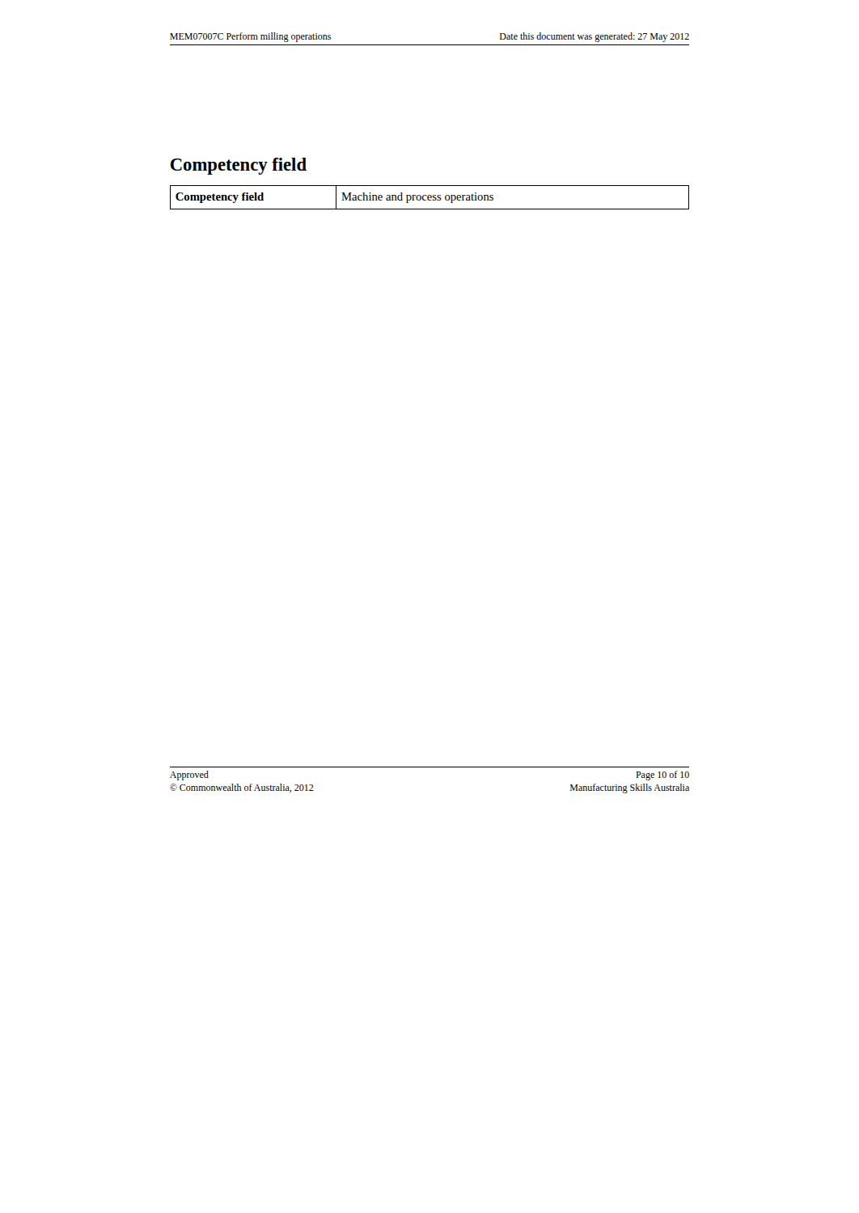MEM07007C Perform milling operations
Date this document was generated: 27 May 2012
Competency field
| Competency field | Machine and process operations |
Approved © Commonwealth of Australia, 2012
Page 10 of 10 Manufacturing Skills Australia